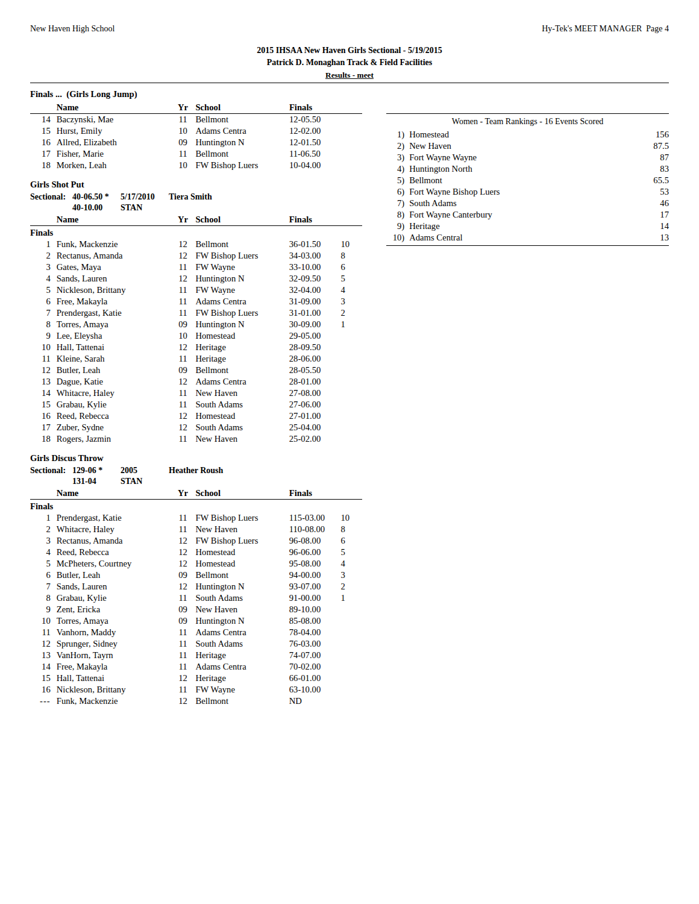New Haven High School
Hy-Tek's MEET MANAGER Page 4
2015 IHSAA New Haven Girls Sectional - 5/19/2015
Patrick D. Monaghan Track & Field Facilities
Results - meet
Finals ... (Girls Long Jump)
| | Name | Yr | School | Finals | |
| --- | --- | --- | --- | --- | --- |
| 14 | Baczynski, Mae | 11 | Bellmont | 12-05.50 | |
| 15 | Hurst, Emily | 10 | Adams Centra | 12-02.00 | |
| 16 | Allred, Elizabeth | 09 | Huntington N | 12-01.50 | |
| 17 | Fisher, Marie | 11 | Bellmont | 11-06.50 | |
| 18 | Morken, Leah | 10 | FW Bishop Luers | 10-04.00 | |
Girls Shot Put
Sectional: 40-06.50 *5/17/2010 Tiera Smith
40-10.00 STAN
| | Name | Yr | School | Finals | |
| --- | --- | --- | --- | --- | --- |
| Finals |
| 1 | Funk, Mackenzie | 12 | Bellmont | 36-01.50 | 10 |
| 2 | Rectanus, Amanda | 12 | FW Bishop Luers | 34-03.00 | 8 |
| 3 | Gates, Maya | 11 | FW Wayne | 33-10.00 | 6 |
| 4 | Sands, Lauren | 12 | Huntington N | 32-09.50 | 5 |
| 5 | Nickleson, Brittany | 11 | FW Wayne | 32-04.00 | 4 |
| 6 | Free, Makayla | 11 | Adams Centra | 31-09.00 | 3 |
| 7 | Prendergast, Katie | 11 | FW Bishop Luers | 31-01.00 | 2 |
| 8 | Torres, Amaya | 09 | Huntington N | 30-09.00 | 1 |
| 9 | Lee, Eleysha | 10 | Homestead | 29-05.00 | |
| 10 | Hall, Tattenai | 12 | Heritage | 28-09.50 | |
| 11 | Kleine, Sarah | 11 | Heritage | 28-06.00 | |
| 12 | Butler, Leah | 09 | Bellmont | 28-05.50 | |
| 13 | Dague, Katie | 12 | Adams Centra | 28-01.00 | |
| 14 | Whitacre, Haley | 11 | New Haven | 27-08.00 | |
| 15 | Grabau, Kylie | 11 | South Adams | 27-06.00 | |
| 16 | Reed, Rebecca | 12 | Homestead | 27-01.00 | |
| 17 | Zuber, Sydne | 12 | South Adams | 25-04.00 | |
| 18 | Rogers, Jazmin | 11 | New Haven | 25-02.00 | |
Girls Discus Throw
Sectional: 129-06 *2005 Heather Roush
131-04 STAN
| | Name | Yr | School | Finals | |
| --- | --- | --- | --- | --- | --- |
| Finals |
| 1 | Prendergast, Katie | 11 | FW Bishop Luers | 115-03.00 | 10 |
| 2 | Whitacre, Haley | 11 | New Haven | 110-08.00 | 8 |
| 3 | Rectanus, Amanda | 12 | FW Bishop Luers | 96-08.00 | 6 |
| 4 | Reed, Rebecca | 12 | Homestead | 96-06.00 | 5 |
| 5 | McPheters, Courtney | 12 | Homestead | 95-08.00 | 4 |
| 6 | Butler, Leah | 09 | Bellmont | 94-00.00 | 3 |
| 7 | Sands, Lauren | 12 | Huntington N | 93-07.00 | 2 |
| 8 | Grabau, Kylie | 11 | South Adams | 91-00.00 | 1 |
| 9 | Zent, Ericka | 09 | New Haven | 89-10.00 | |
| 10 | Torres, Amaya | 09 | Huntington N | 85-08.00 | |
| 11 | Vanhorn, Maddy | 11 | Adams Centra | 78-04.00 | |
| 12 | Sprunger, Sidney | 11 | South Adams | 76-03.00 | |
| 13 | VanHorn, Tayrn | 11 | Heritage | 74-07.00 | |
| 14 | Free, Makayla | 11 | Adams Centra | 70-02.00 | |
| 15 | Hall, Tattenai | 12 | Heritage | 66-01.00 | |
| 16 | Nickleson, Brittany | 11 | FW Wayne | 63-10.00 | |
| --- | Funk, Mackenzie | 12 | Bellmont | ND | |
Women - Team Rankings - 16 Events Scored
| 1) | Homestead | 156 |
| 2) | New Haven | 87.5 |
| 3) | Fort Wayne Wayne | 87 |
| 4) | Huntington North | 83 |
| 5) | Bellmont | 65.5 |
| 6) | Fort Wayne Bishop Luers | 53 |
| 7) | South Adams | 46 |
| 8) | Fort Wayne Canterbury | 17 |
| 9) | Heritage | 14 |
| 10) | Adams Central | 13 |